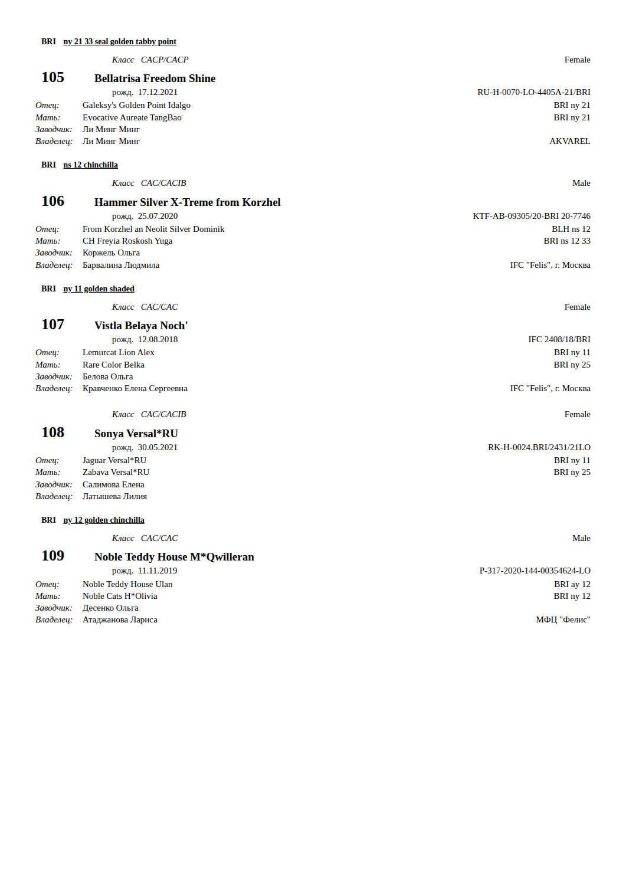BRI ny 21 33 seal golden tabby point
Класс CACP/CACP Female
105 Bellatrisa Freedom Shine
рожд. 17.12.2021 RU-H-0070-LO-4405A-21/BRI
| Отец: | Galeksy's Golden Point Idalgo | BRI ny 21 |
| Мать: | Evocative Aureate TangBao | BRI ny 21 |
| Заводчик: | Ли Минг Минг | |
| Владелец: | Ли Минг Минг | AKVAREL |
BRI ns 12 chinchilla
Класс CAC/CACIB Male
106 Hammer Silver X-Treme from Korzhel
рожд. 25.07.2020 KTF-AB-09305/20-BRI 20-7746
| Отец: | From Korzhel an Neolit Silver Dominik | BLH ns 12 |
| Мать: | CH Freyia Roskosh Yuga | BRI ns 12 33 |
| Заводчик: | Коржель Ольга | |
| Владелец: | Барвалина Людмила | IFC "Felis", г. Москва |
BRI ny 11 golden shaded
Класс CAC/CAC Female
107 Vistla Belaya Noch'
рожд. 12.08.2018 IFC 2408/18/BRI
| Отец: | Lemurcat Lion Alex | BRI ny 11 |
| Мать: | Rare Color Belka | BRI ny 25 |
| Заводчик: | Белова Ольга | |
| Владелец: | Кравченко Елена Сергеевна | IFC "Felis", г. Москва |
Класс CAC/CACIB Female
108 Sonya Versal*RU
рожд. 30.05.2021 RK-H-0024.BRI/2431/21LO
| Отец: | Jaguar Versal*RU | BRI ny 11 |
| Мать: | Zabava Versal*RU | BRI ny 25 |
| Заводчик: | Салимова Елена | |
| Владелец: | Латышева Лилия | |
BRI ny 12 golden chinchilla
Класс CAC/CAC Male
109 Noble Teddy House M*Qwilleran
рожд. 11.11.2019 P-317-2020-144-00354624-LO
| Отец: | Noble Teddy House Ulan | BRI ay 12 |
| Мать: | Noble Cats H*Olivia | BRI ny 12 |
| Заводчик: | Десенко Ольга | |
| Владелец: | Атаджанова Лариса | МФЦ "Фелис" |